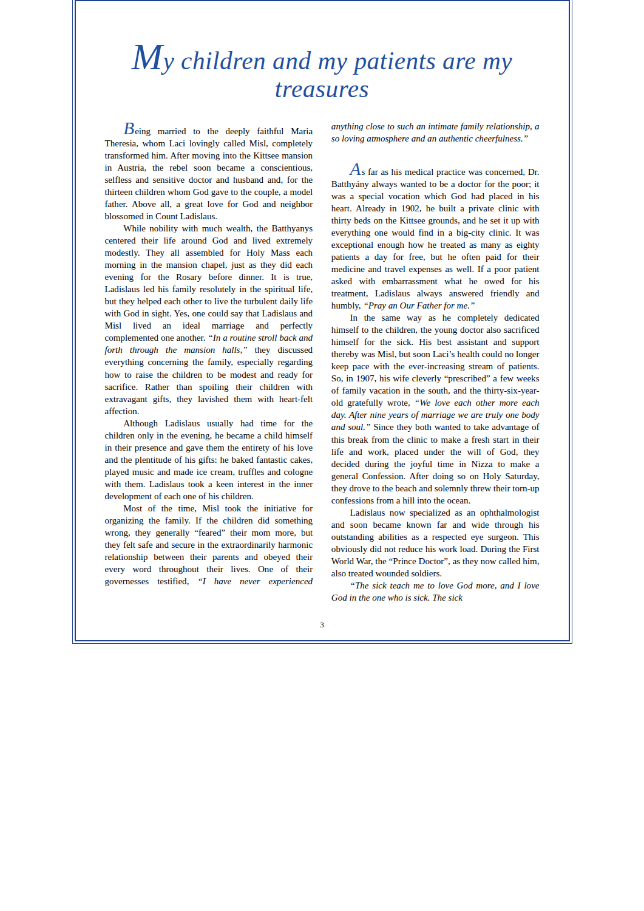My children and my patients are my treasures
Being married to the deeply faithful Maria Theresia, whom Laci lovingly called Misl, completely transformed him. After moving into the Kittsee mansion in Austria, the rebel soon became a conscientious, selfless and sensitive doctor and husband and, for the thirteen children whom God gave to the couple, a model father. Above all, a great love for God and neighbor blossomed in Count Ladislaus.
While nobility with much wealth, the Batthyanys centered their life around God and lived extremely modestly. They all assembled for Holy Mass each morning in the mansion chapel, just as they did each evening for the Rosary before dinner. It is true, Ladislaus led his family resolutely in the spiritual life, but they helped each other to live the turbulent daily life with God in sight. Yes, one could say that Ladislaus and Misl lived an ideal marriage and perfectly complemented one another. “In a routine stroll back and forth through the mansion halls,” they discussed everything concerning the family, especially regarding how to raise the children to be modest and ready for sacrifice. Rather than spoiling their children with extravagant gifts, they lavished them with heart-felt affection.
Although Ladislaus usually had time for the children only in the evening, he became a child himself in their presence and gave them the entirety of his love and the plentitude of his gifts: he baked fantastic cakes, played music and made ice cream, truffles and cologne with them. Ladislaus took a keen interest in the inner development of each one of his children.
Most of the time, Misl took the initiative for organizing the family. If the children did something wrong, they generally “feared” their mom more, but they felt safe and secure in the extraordinarily harmonic relationship between their parents and obeyed their every word throughout their lives. One of their governesses testified, “I have never experienced anything close to such an intimate family relationship, a so loving atmosphere and an authentic cheerfulness.”
As far as his medical practice was concerned, Dr. Batthyány always wanted to be a doctor for the poor; it was a special vocation which God had placed in his heart. Already in 1902, he built a private clinic with thirty beds on the Kittsee grounds, and he set it up with everything one would find in a big-city clinic. It was exceptional enough how he treated as many as eighty patients a day for free, but he often paid for their medicine and travel expenses as well. If a poor patient asked with embarrassment what he owed for his treatment, Ladislaus always answered friendly and humbly, “Pray an Our Father for me.”
In the same way as he completely dedicated himself to the children, the young doctor also sacrificed himself for the sick. His best assistant and support thereby was Misl, but soon Laci’s health could no longer keep pace with the ever-increasing stream of patients. So, in 1907, his wife cleverly “prescribed” a few weeks of family vacation in the south, and the thirty-six-year-old gratefully wrote, “We love each other more each day. After nine years of marriage we are truly one body and soul.” Since they both wanted to take advantage of this break from the clinic to make a fresh start in their life and work, placed under the will of God, they decided during the joyful time in Nizza to make a general Confession. After doing so on Holy Saturday, they drove to the beach and solemnly threw their torn-up confessions from a hill into the ocean.
Ladislaus now specialized as an ophthalmologist and soon became known far and wide through his outstanding abilities as a respected eye surgeon. This obviously did not reduce his work load. During the First World War, the “Prince Doctor”, as they now called him, also treated wounded soldiers.
“The sick teach me to love God more, and I love God in the one who is sick. The sick
3